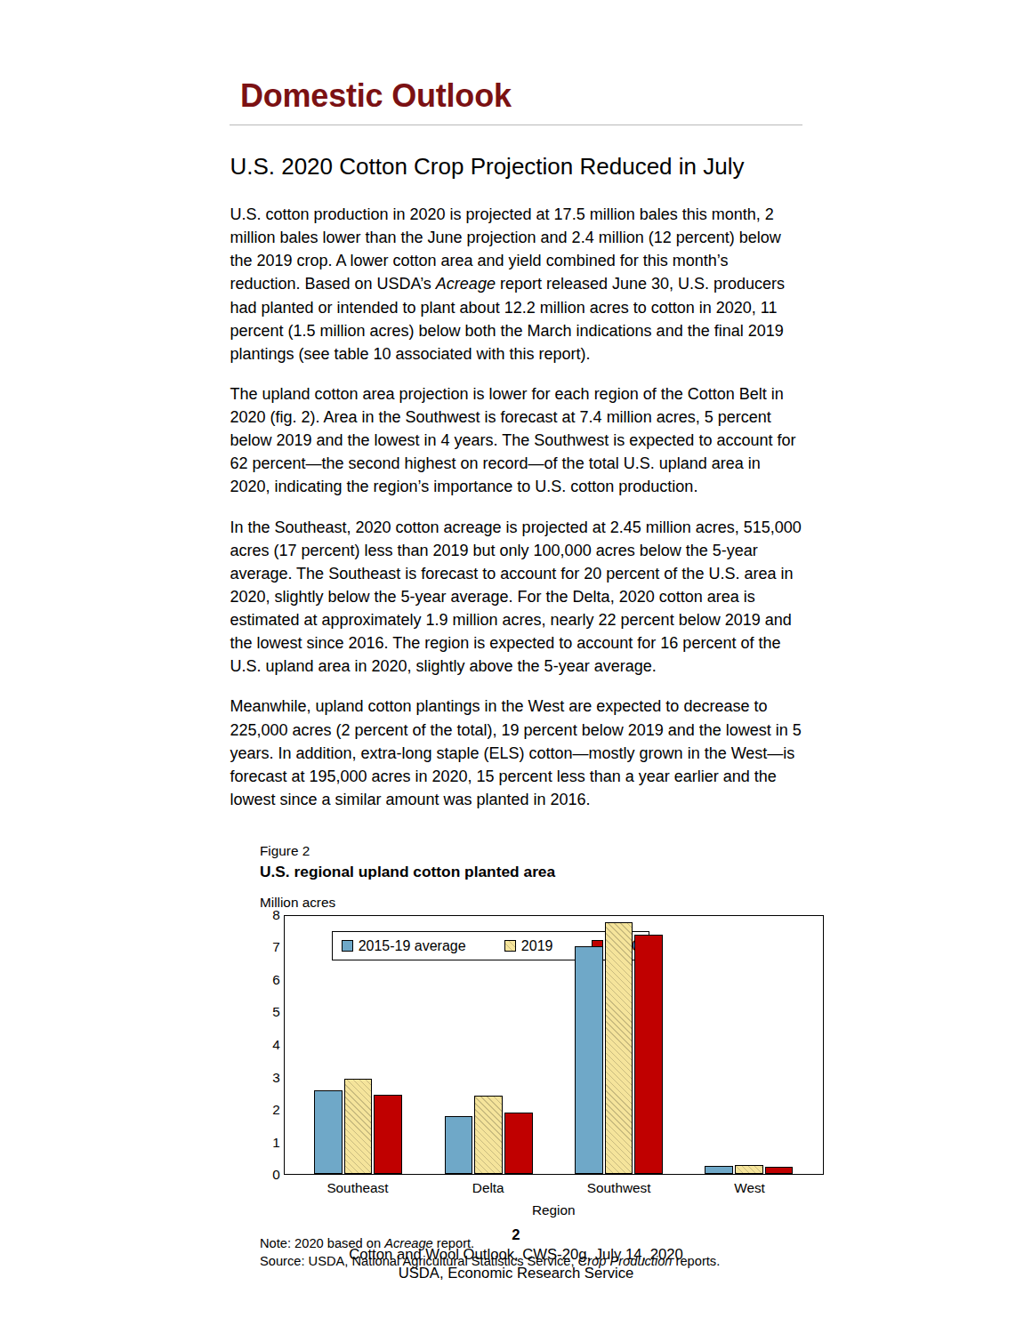Domestic Outlook
U.S. 2020 Cotton Crop Projection Reduced in July
U.S. cotton production in 2020 is projected at 17.5 million bales this month, 2 million bales lower than the June projection and 2.4 million (12 percent) below the 2019 crop. A lower cotton area and yield combined for this month’s reduction. Based on USDA’s Acreage report released June 30, U.S. producers had planted or intended to plant about 12.2 million acres to cotton in 2020, 11 percent (1.5 million acres) below both the March indications and the final 2019 plantings (see table 10 associated with this report).
The upland cotton area projection is lower for each region of the Cotton Belt in 2020 (fig. 2). Area in the Southwest is forecast at 7.4 million acres, 5 percent below 2019 and the lowest in 4 years. The Southwest is expected to account for 62 percent—the second highest on record—of the total U.S. upland area in 2020, indicating the region’s importance to U.S. cotton production.
In the Southeast, 2020 cotton acreage is projected at 2.45 million acres, 515,000 acres (17 percent) less than 2019 but only 100,000 acres below the 5-year average. The Southeast is forecast to account for 20 percent of the U.S. area in 2020, slightly below the 5-year average. For the Delta, 2020 cotton area is estimated at approximately 1.9 million acres, nearly 22 percent below 2019 and the lowest since 2016. The region is expected to account for 16 percent of the U.S. upland area in 2020, slightly above the 5-year average.
Meanwhile, upland cotton plantings in the West are expected to decrease to 225,000 acres (2 percent of the total), 19 percent below 2019 and the lowest in 5 years. In addition, extra-long staple (ELS) cotton—mostly grown in the West—is forecast at 195,000 acres in 2020, 15 percent less than a year earlier and the lowest since a similar amount was planted in 2016.
Figure 2
U.S. regional upland cotton planted area
Million acres
8 7 6 5 4 3 2 1 0
2015-19 average 2019 2020
Southeast Delta Southwest West
Region
Note: 2020 based on Acreage report.
Source: USDA, National Agricultural Statistics Service, Crop Production reports.
2
Cotton and Wool Outlook, CWS-20g, July 14, 2020
USDA, Economic Research Service